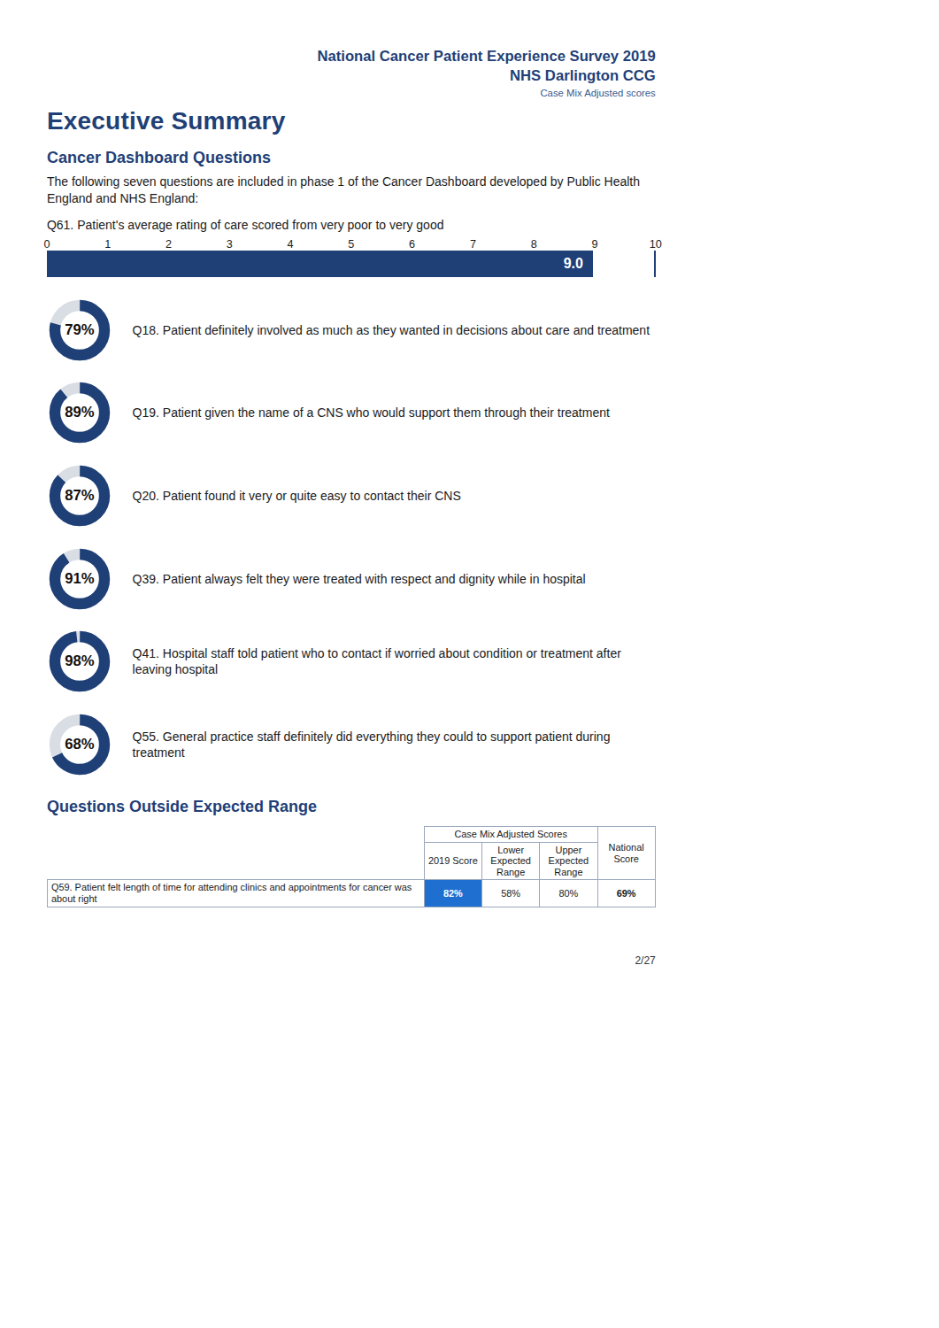National Cancer Patient Experience Survey 2019
NHS Darlington CCG
Case Mix Adjusted scores
Executive Summary
Cancer Dashboard Questions
The following seven questions are included in phase 1 of the Cancer Dashboard developed by Public Health England and NHS England:
Q61. Patient's average rating of care scored from very poor to very good
0 1 2 3 4 5 6 7 8 9 10
9.0
79%
Q18. Patient definitely involved as much as they wanted in decisions about care and treatment
89%
Q19. Patient given the name of a CNS who would support them through their treatment
87%
Q20. Patient found it very or quite easy to contact their CNS
91%
Q39. Patient always felt they were treated with respect and dignity while in hospital
98%
Q41. Hospital staff told patient who to contact if worried about condition or treatment after leaving hospital
68%
Q55. General practice staff definitely did everything they could to support patient during treatment
Questions Outside Expected Range
| | Case Mix Adjusted Scores | National Score |
| --- | --- | --- |
| 2019 Score | Lower Expected Range | Upper Expected Range |
| Q59. Patient felt length of time for attending clinics and appointments for cancer was about right | 82% | 58% | 80% | 69% |
2/27